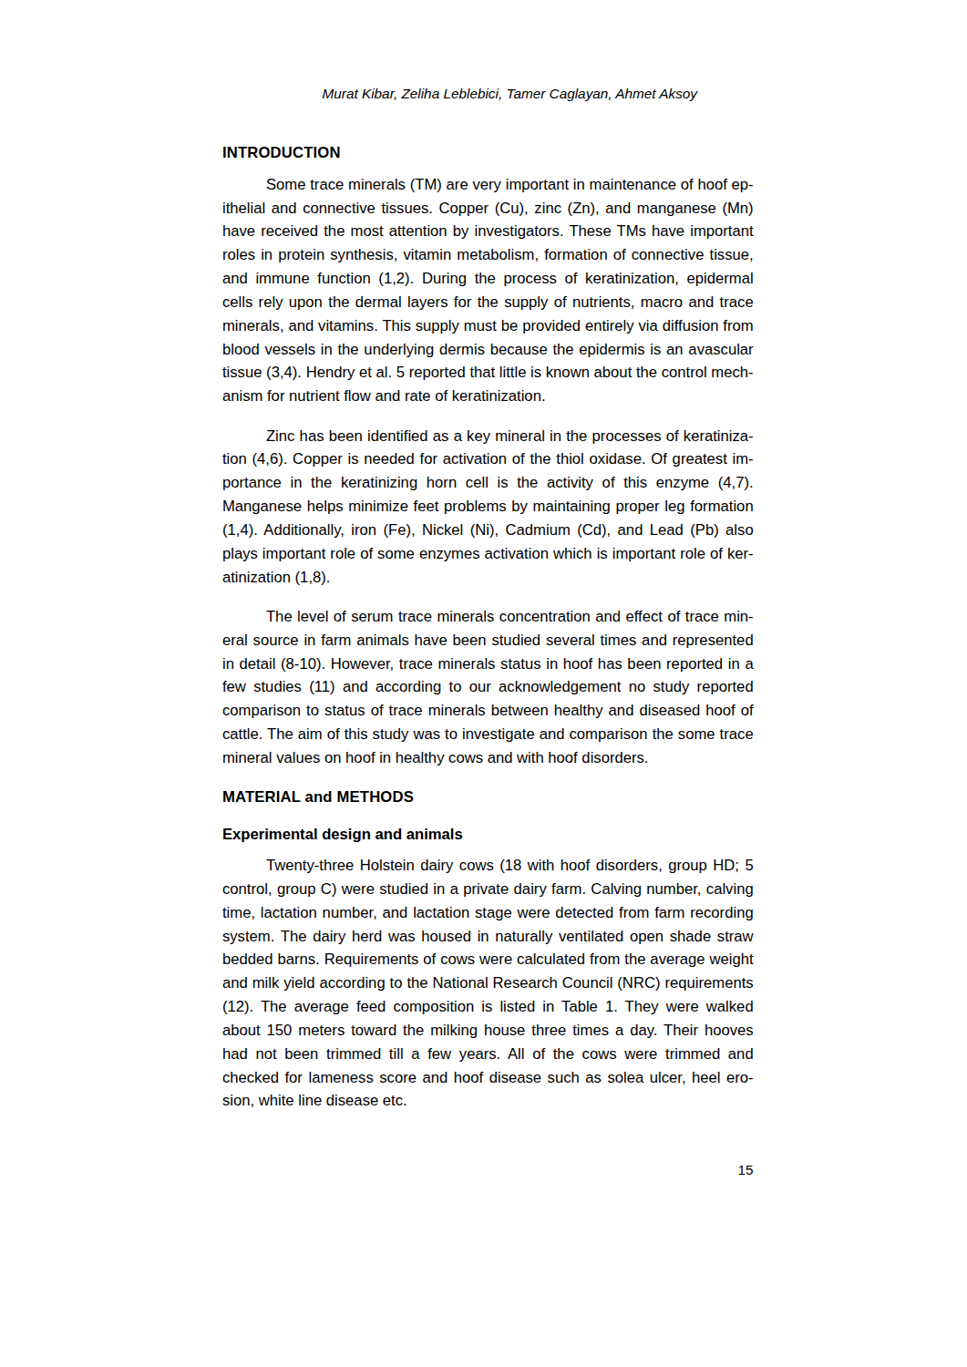Murat Kibar, Zeliha Leblebici, Tamer Caglayan, Ahmet Aksoy
INTRODUCTION
Some trace minerals (TM) are very important in maintenance of hoof epithelial and connective tissues. Copper (Cu), zinc (Zn), and manganese (Mn) have received the most attention by investigators. These TMs have important roles in protein synthesis, vitamin metabolism, formation of connective tissue, and immune function (1,2). During the process of keratinization, epidermal cells rely upon the dermal layers for the supply of nutrients, macro and trace minerals, and vitamins. This supply must be provided entirely via diffusion from blood vessels in the underlying dermis because the epidermis is an avascular tissue (3,4). Hendry et al. 5 reported that little is known about the control mechanism for nutrient flow and rate of keratinization.
Zinc has been identified as a key mineral in the processes of keratinization (4,6). Copper is needed for activation of the thiol oxidase. Of greatest importance in the keratinizing horn cell is the activity of this enzyme (4,7). Manganese helps minimize feet problems by maintaining proper leg formation (1,4). Additionally, iron (Fe), Nickel (Ni), Cadmium (Cd), and Lead (Pb) also plays important role of some enzymes activation which is important role of keratinization (1,8).
The level of serum trace minerals concentration and effect of trace mineral source in farm animals have been studied several times and represented in detail (8-10). However, trace minerals status in hoof has been reported in a few studies (11) and according to our acknowledgement no study reported comparison to status of trace minerals between healthy and diseased hoof of cattle. The aim of this study was to investigate and comparison the some trace mineral values on hoof in healthy cows and with hoof disorders.
MATERIAL and METHODS
Experimental design and animals
Twenty-three Holstein dairy cows (18 with hoof disorders, group HD; 5 control, group C) were studied in a private dairy farm. Calving number, calving time, lactation number, and lactation stage were detected from farm recording system. The dairy herd was housed in naturally ventilated open shade straw bedded barns. Requirements of cows were calculated from the average weight and milk yield according to the National Research Council (NRC) requirements (12). The average feed composition is listed in Table 1. They were walked about 150 meters toward the milking house three times a day. Their hooves had not been trimmed till a few years. All of the cows were trimmed and checked for lameness score and hoof disease such as solea ulcer, heel erosion, white line disease etc.
15